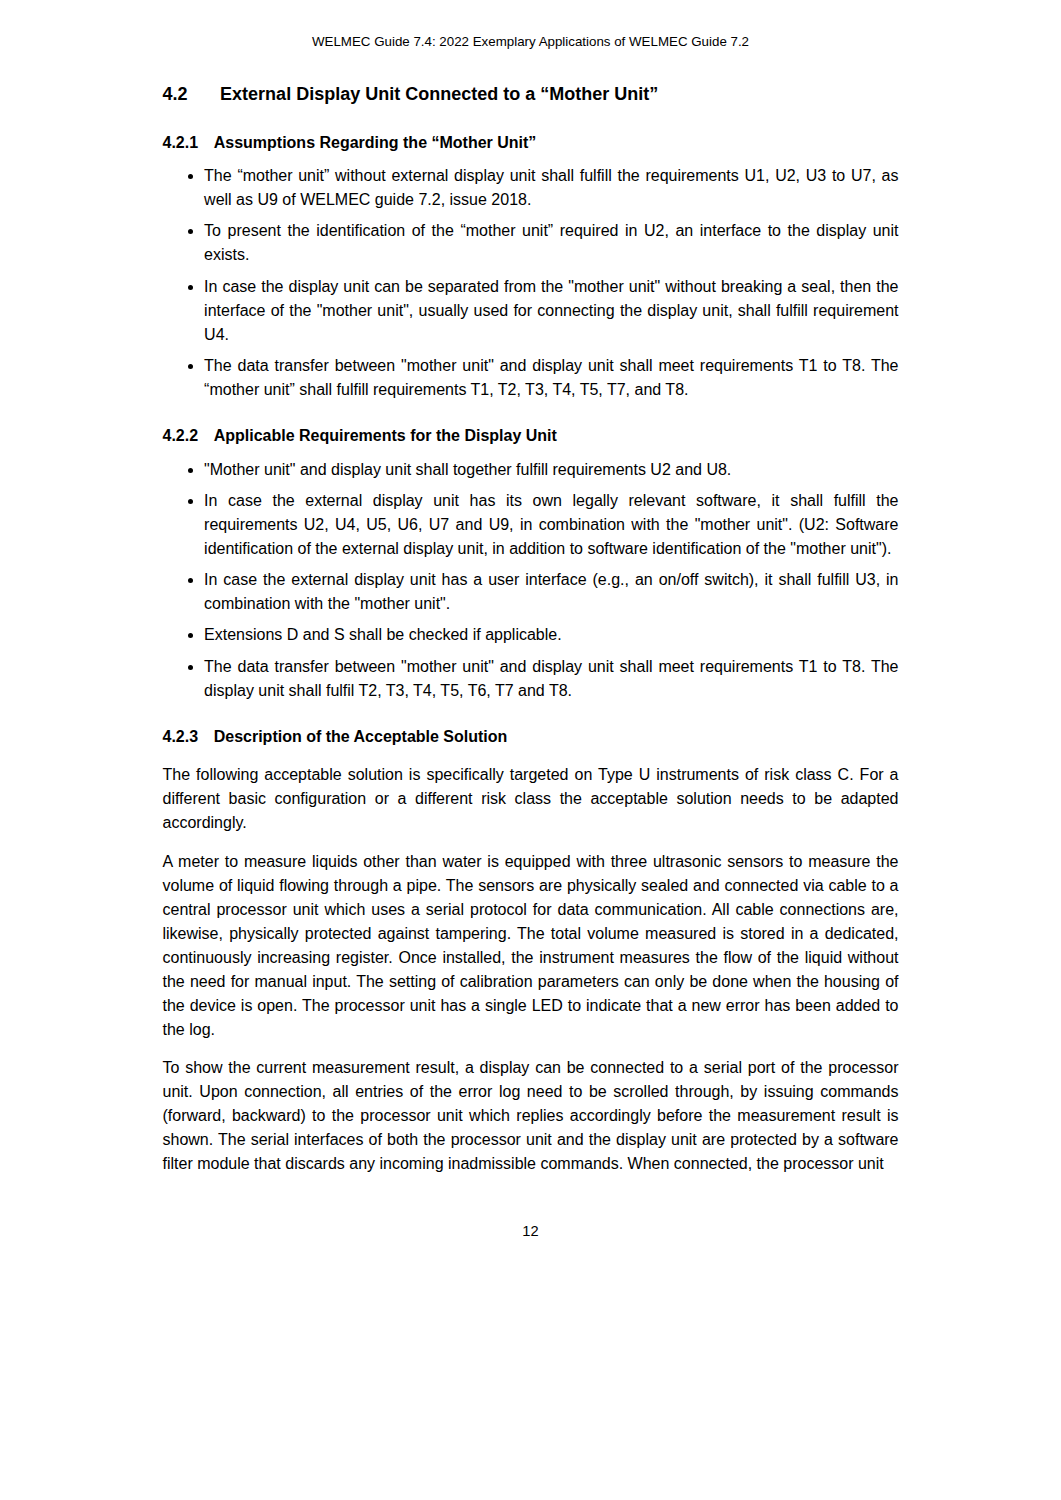WELMEC Guide 7.4: 2022 Exemplary Applications of WELMEC Guide 7.2
4.2 External Display Unit Connected to a “Mother Unit”
4.2.1 Assumptions Regarding the “Mother Unit”
The “mother unit” without external display unit shall fulfill the requirements U1, U2, U3 to U7, as well as U9 of WELMEC guide 7.2, issue 2018.
To present the identification of the “mother unit” required in U2, an interface to the display unit exists.
In case the display unit can be separated from the "mother unit" without breaking a seal, then the interface of the "mother unit", usually used for connecting the display unit, shall fulfill requirement U4.
The data transfer between "mother unit" and display unit shall meet requirements T1 to T8. The “mother unit” shall fulfill requirements T1, T2, T3, T4, T5, T7, and T8.
4.2.2 Applicable Requirements for the Display Unit
"Mother unit" and display unit shall together fulfill requirements U2 and U8.
In case the external display unit has its own legally relevant software, it shall fulfill the requirements U2, U4, U5, U6, U7 and U9, in combination with the "mother unit". (U2: Software identification of the external display unit, in addition to software identification of the "mother unit").
In case the external display unit has a user interface (e.g., an on/off switch), it shall fulfill U3, in combination with the "mother unit".
Extensions D and S shall be checked if applicable.
The data transfer between "mother unit" and display unit shall meet requirements T1 to T8. The display unit shall fulfil T2, T3, T4, T5, T6, T7 and T8.
4.2.3 Description of the Acceptable Solution
The following acceptable solution is specifically targeted on Type U instruments of risk class C. For a different basic configuration or a different risk class the acceptable solution needs to be adapted accordingly.
A meter to measure liquids other than water is equipped with three ultrasonic sensors to measure the volume of liquid flowing through a pipe. The sensors are physically sealed and connected via cable to a central processor unit which uses a serial protocol for data communication. All cable connections are, likewise, physically protected against tampering. The total volume measured is stored in a dedicated, continuously increasing register. Once installed, the instrument measures the flow of the liquid without the need for manual input. The setting of calibration parameters can only be done when the housing of the device is open. The processor unit has a single LED to indicate that a new error has been added to the log.
To show the current measurement result, a display can be connected to a serial port of the processor unit. Upon connection, all entries of the error log need to be scrolled through, by issuing commands (forward, backward) to the processor unit which replies accordingly before the measurement result is shown. The serial interfaces of both the processor unit and the display unit are protected by a software filter module that discards any incoming inadmissible commands. When connected, the processor unit
12